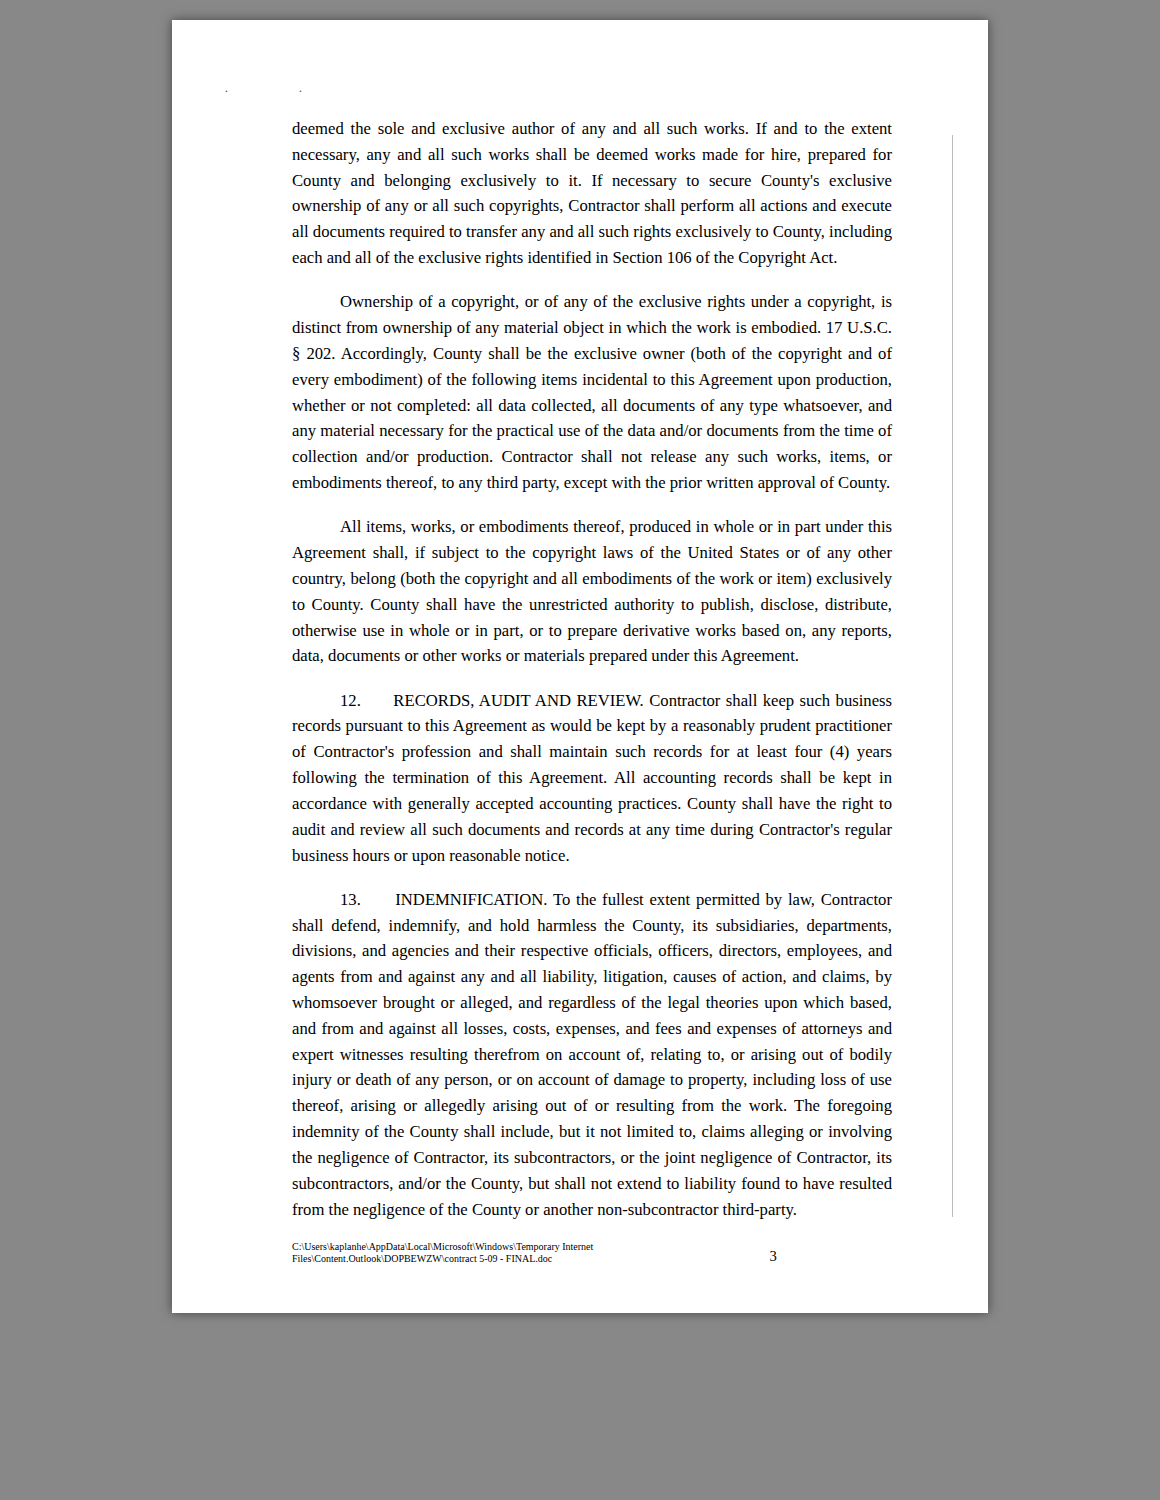. .
deemed the sole and exclusive author of any and all such works. If and to the extent necessary, any and all such works shall be deemed works made for hire, prepared for County and belonging exclusively to it. If necessary to secure County's exclusive ownership of any or all such copyrights, Contractor shall perform all actions and execute all documents required to transfer any and all such rights exclusively to County, including each and all of the exclusive rights identified in Section 106 of the Copyright Act.
Ownership of a copyright, or of any of the exclusive rights under a copyright, is distinct from ownership of any material object in which the work is embodied. 17 U.S.C. § 202. Accordingly, County shall be the exclusive owner (both of the copyright and of every embodiment) of the following items incidental to this Agreement upon production, whether or not completed: all data collected, all documents of any type whatsoever, and any material necessary for the practical use of the data and/or documents from the time of collection and/or production. Contractor shall not release any such works, items, or embodiments thereof, to any third party, except with the prior written approval of County.
All items, works, or embodiments thereof, produced in whole or in part under this Agreement shall, if subject to the copyright laws of the United States or of any other country, belong (both the copyright and all embodiments of the work or item) exclusively to County. County shall have the unrestricted authority to publish, disclose, distribute, otherwise use in whole or in part, or to prepare derivative works based on, any reports, data, documents or other works or materials prepared under this Agreement.
12. RECORDS, AUDIT AND REVIEW. Contractor shall keep such business records pursuant to this Agreement as would be kept by a reasonably prudent practitioner of Contractor's profession and shall maintain such records for at least four (4) years following the termination of this Agreement. All accounting records shall be kept in accordance with generally accepted accounting practices. County shall have the right to audit and review all such documents and records at any time during Contractor's regular business hours or upon reasonable notice.
13. INDEMNIFICATION. To the fullest extent permitted by law, Contractor shall defend, indemnify, and hold harmless the County, its subsidiaries, departments, divisions, and agencies and their respective officials, officers, directors, employees, and agents from and against any and all liability, litigation, causes of action, and claims, by whomsoever brought or alleged, and regardless of the legal theories upon which based, and from and against all losses, costs, expenses, and fees and expenses of attorneys and expert witnesses resulting therefrom on account of, relating to, or arising out of bodily injury or death of any person, or on account of damage to property, including loss of use thereof, arising or allegedly arising out of or resulting from the work. The foregoing indemnity of the County shall include, but it not limited to, claims alleging or involving the negligence of Contractor, its subcontractors, or the joint negligence of Contractor, its subcontractors, and/or the County, but shall not extend to liability found to have resulted from the negligence of the County or another non-subcontractor third-party.
C:\Users\kaplanhe\AppData\Local\Microsoft\Windows\Temporary Internet Files\Content.Outlook\DOPBEWZW\contract 5-09 - FINAL.doc
3